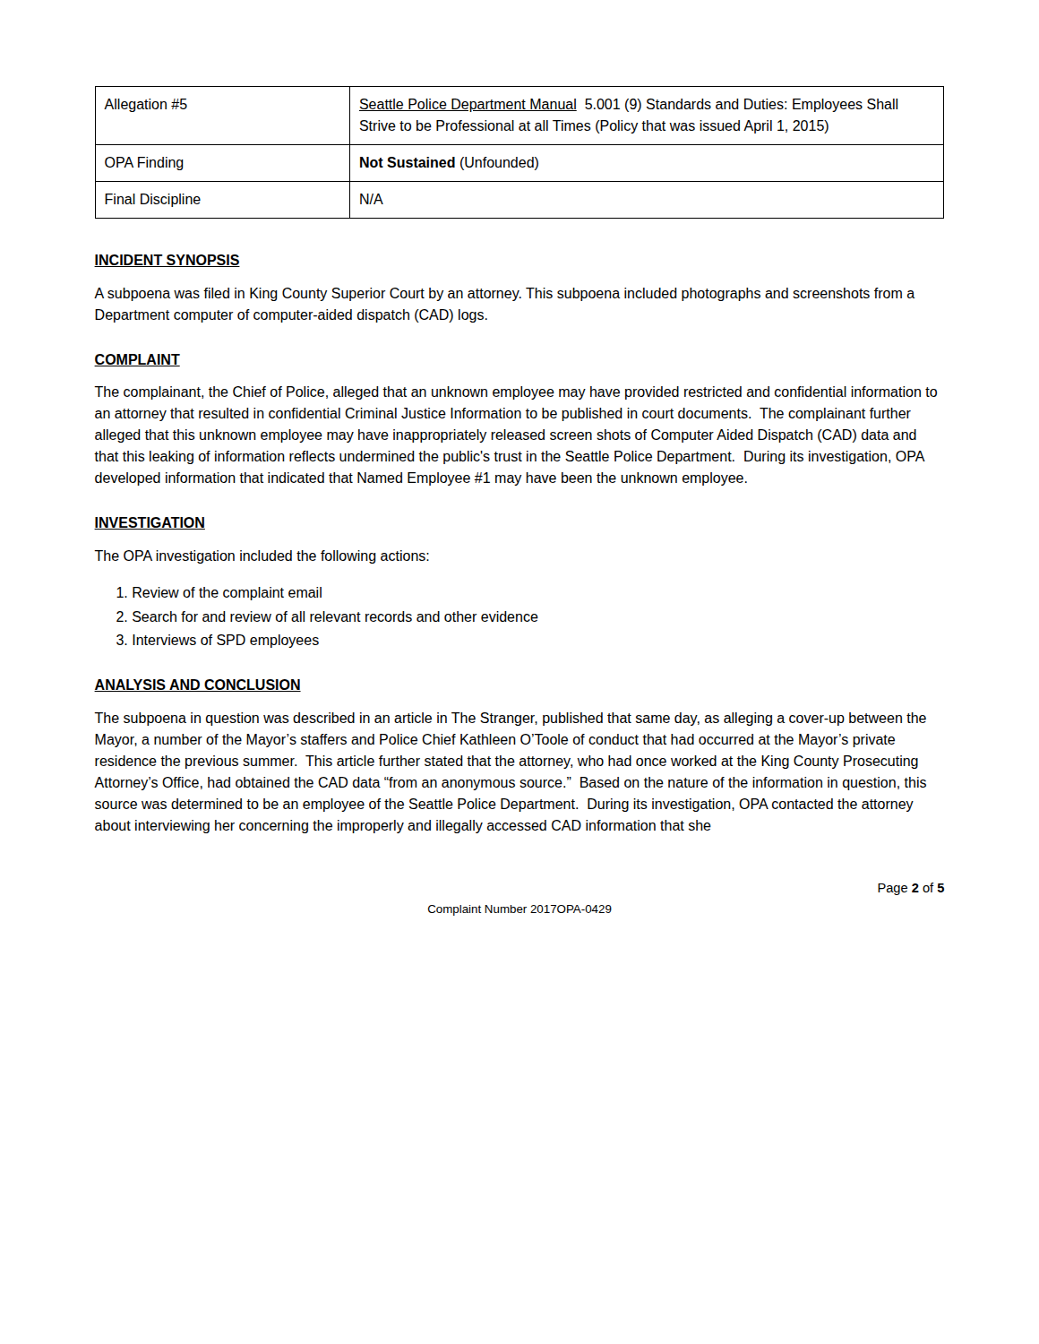| Allegation #5 | Seattle Police Department Manual 5.001 (9) Standards and Duties: Employees Shall Strive to be Professional at all Times (Policy that was issued April 1, 2015) |
| OPA Finding | Not Sustained (Unfounded) |
| Final Discipline | N/A |
INCIDENT SYNOPSIS
A subpoena was filed in King County Superior Court by an attorney. This subpoena included photographs and screenshots from a Department computer of computer-aided dispatch (CAD) logs.
COMPLAINT
The complainant, the Chief of Police, alleged that an unknown employee may have provided restricted and confidential information to an attorney that resulted in confidential Criminal Justice Information to be published in court documents. The complainant further alleged that this unknown employee may have inappropriately released screen shots of Computer Aided Dispatch (CAD) data and that this leaking of information reflects undermined the public's trust in the Seattle Police Department. During its investigation, OPA developed information that indicated that Named Employee #1 may have been the unknown employee.
INVESTIGATION
The OPA investigation included the following actions:
Review of the complaint email
Search for and review of all relevant records and other evidence
Interviews of SPD employees
ANALYSIS AND CONCLUSION
The subpoena in question was described in an article in The Stranger, published that same day, as alleging a cover-up between the Mayor, a number of the Mayor’s staffers and Police Chief Kathleen O’Toole of conduct that had occurred at the Mayor’s private residence the previous summer. This article further stated that the attorney, who had once worked at the King County Prosecuting Attorney’s Office, had obtained the CAD data “from an anonymous source.” Based on the nature of the information in question, this source was determined to be an employee of the Seattle Police Department. During its investigation, OPA contacted the attorney about interviewing her concerning the improperly and illegally accessed CAD information that she
Page 2 of 5
Complaint Number 2017OPA-0429